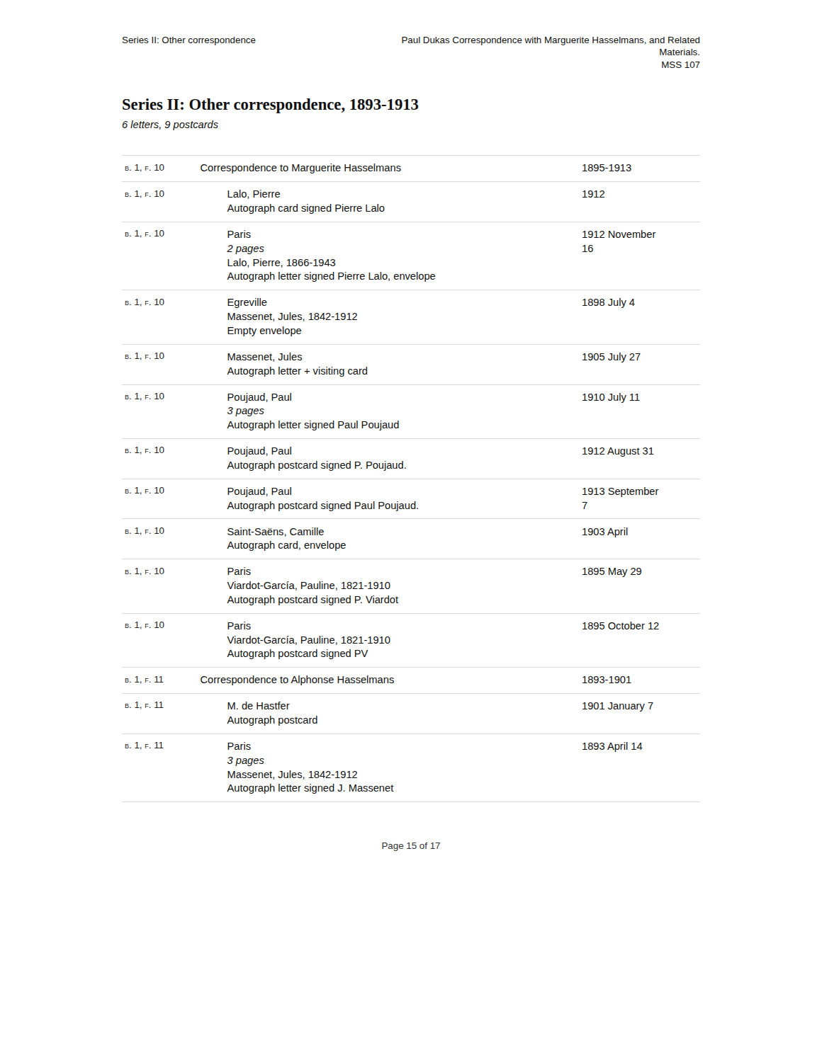Series II: Other correspondence
Paul Dukas Correspondence with Marguerite Hasselmans, and Related
Materials.
MSS 107
Series II: Other correspondence, 1893-1913
6 letters, 9 postcards
| b. 1, f. 10 | Correspondence to Marguerite Hasselmans | 1895-1913 |
| b. 1, f. 10 | Lalo, Pierre Autograph card signed Pierre Lalo | 1912 |
| b. 1, f. 10 | Paris 2 pages Lalo, Pierre, 1866-1943 Autograph letter signed Pierre Lalo, envelope | 1912 November 16 |
| b. 1, f. 10 | Egreville Massenet, Jules, 1842-1912 Empty envelope | 1898 July 4 |
| b. 1, f. 10 | Massenet, Jules Autograph letter + visiting card | 1905 July 27 |
| b. 1, f. 10 | Poujaud, Paul 3 pages Autograph letter signed Paul Poujaud | 1910 July 11 |
| b. 1, f. 10 | Poujaud, Paul Autograph postcard signed P. Poujaud. | 1912 August 31 |
| b. 1, f. 10 | Poujaud, Paul Autograph postcard signed Paul Poujaud. | 1913 September 7 |
| b. 1, f. 10 | Saint-Saëns, Camille Autograph card, envelope | 1903 April |
| b. 1, f. 10 | Paris Viardot-García, Pauline, 1821-1910 Autograph postcard signed P. Viardot | 1895 May 29 |
| b. 1, f. 10 | Paris Viardot-García, Pauline, 1821-1910 Autograph postcard signed PV | 1895 October 12 |
| b. 1, f. 11 | Correspondence to Alphonse Hasselmans | 1893-1901 |
| b. 1, f. 11 | M. de Hastfer Autograph postcard | 1901 January 7 |
| b. 1, f. 11 | Paris 3 pages Massenet, Jules, 1842-1912 Autograph letter signed J. Massenet | 1893 April 14 |
Page 15 of 17